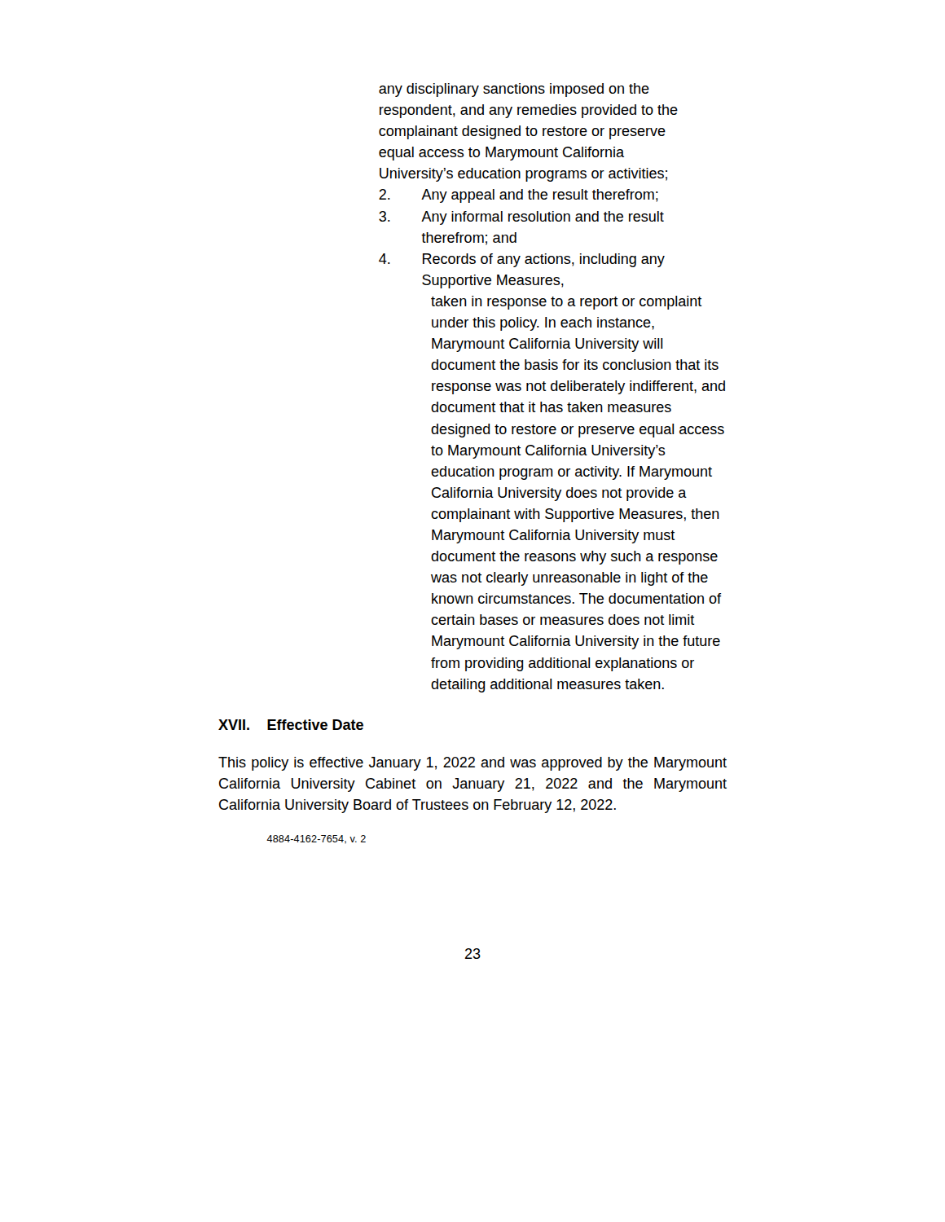any disciplinary sanctions imposed on the respondent, and any remedies provided to the complainant designed to restore or preserve equal access to Marymount California University’s education programs or activities;
2. Any appeal and the result therefrom;
3. Any informal resolution and the result therefrom; and
4. Records of any actions, including any Supportive Measures, taken in response to a report or complaint under this policy. In each instance, Marymount California University will document the basis for its conclusion that its response was not deliberately indifferent, and document that it has taken measures designed to restore or preserve equal access to Marymount California University’s education program or activity. If Marymount California University does not provide a complainant with Supportive Measures, then Marymount California University must document the reasons why such a response was not clearly unreasonable in light of the known circumstances. The documentation of certain bases or measures does not limit Marymount California University in the future from providing additional explanations or detailing additional measures taken.
XVII. Effective Date
This policy is effective January 1, 2022 and was approved by the Marymount California University Cabinet on January 21, 2022 and the Marymount California University Board of Trustees on February 12, 2022.
4884-4162-7654, v. 2
23